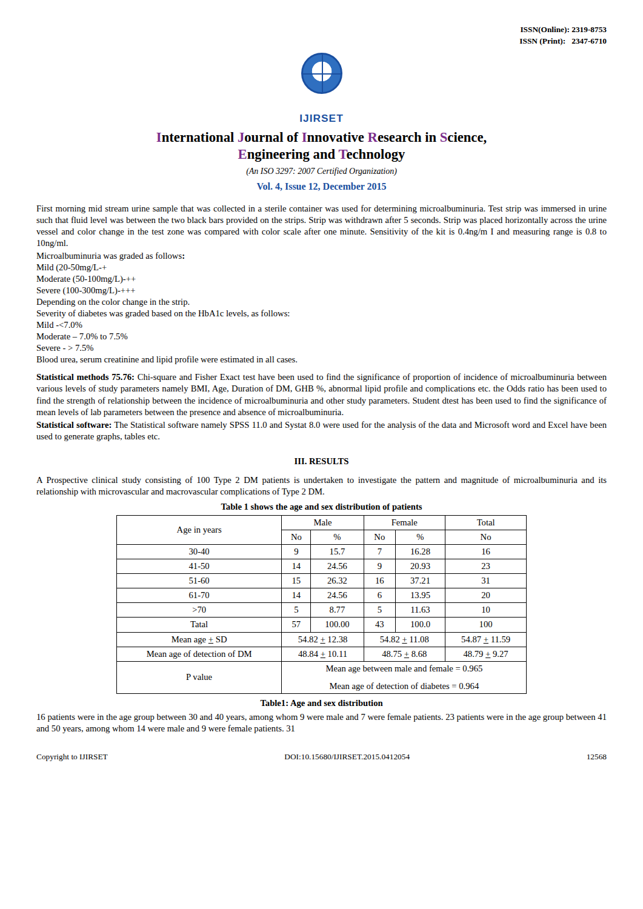ISSN(Online): 2319-8753
ISSN (Print): 2347-6710
IJIRSET
International Journal of Innovative Research in Science,
Engineering and Technology
(An ISO 3297: 2007 Certified Organization)
Vol. 4, Issue 12, December 2015
First morning mid stream urine sample that was collected in a sterile container was used for determining microalbuminuria. Test strip was immersed in urine such that fluid level was between the two black bars provided on the strips. Strip was withdrawn after 5 seconds. Strip was placed horizontally across the urine vessel and color change in the test zone was compared with color scale after one minute. Sensitivity of the kit is 0.4ng/m I and measuring range is 0.8 to 10ng/ml.
Microalbuminuria was graded as follows:
Mild (20-50mg/L-+
Moderate (50-100mg/L)-++
Severe (100-300mg/L)-+++
Depending on the color change in the strip.
Severity of diabetes was graded based on the HbA1c levels, as follows:
Mild -<7.0%
Moderate – 7.0% to 7.5%
Severe - > 7.5%
Blood urea, serum creatinine and lipid profile were estimated in all cases.
Statistical methods 75.76: Chi-square and Fisher Exact test have been used to find the significance of proportion of incidence of microalbuminuria between various levels of study parameters namely BMI, Age, Duration of DM, GHB %, abnormal lipid profile and complications etc. the Odds ratio has been used to find the strength of relationship between the incidence of microalbuminuria and other study parameters. Student dtest has been used to find the significance of mean levels of lab parameters between the presence and absence of microalbuminuria.
Statistical software: The Statistical software namely SPSS 11.0 and Systat 8.0 were used for the analysis of the data and Microsoft word and Excel have been used to generate graphs, tables etc.
III. RESULTS
A Prospective clinical study consisting of 100 Type 2 DM patients is undertaken to investigate the pattern and magnitude of microalbuminuria and its relationship with microvascular and macrovascular complications of Type 2 DM.
Table 1 shows the age and sex distribution of patients
| Age in years | Male | Female | Total |
| No | % | No | % | No |
| 30-40 | 9 | 15.7 | 7 | 16.28 | 16 |
| 41-50 | 14 | 24.56 | 9 | 20.93 | 23 |
| 51-60 | 15 | 26.32 | 16 | 37.21 | 31 |
| 61-70 | 14 | 24.56 | 6 | 13.95 | 20 |
| >70 | 5 | 8.77 | 5 | 11.63 | 10 |
| Tatal | 57 | 100.00 | 43 | 100.0 | 100 |
| Mean age + SD | 54.82 + 12.38 | 54.82 + 11.08 | 54.87 + 11.59 |
| Mean age of detection of DM | 48.84 + 10.11 | 48.75 + 8.68 | 48.79 + 9.27 |
| P value | Mean age between male and female = 0.965 Mean age of detection of diabetes = 0.964 |
Table1: Age and sex distribution
16 patients were in the age group between 30 and 40 years, among whom 9 were male and 7 were female patients. 23 patients were in the age group between 41 and 50 years, among whom 14 were male and 9 were female patients. 31
Copyright to IJIRSET DOI:10.15680/IJIRSET.2015.0412054 12568